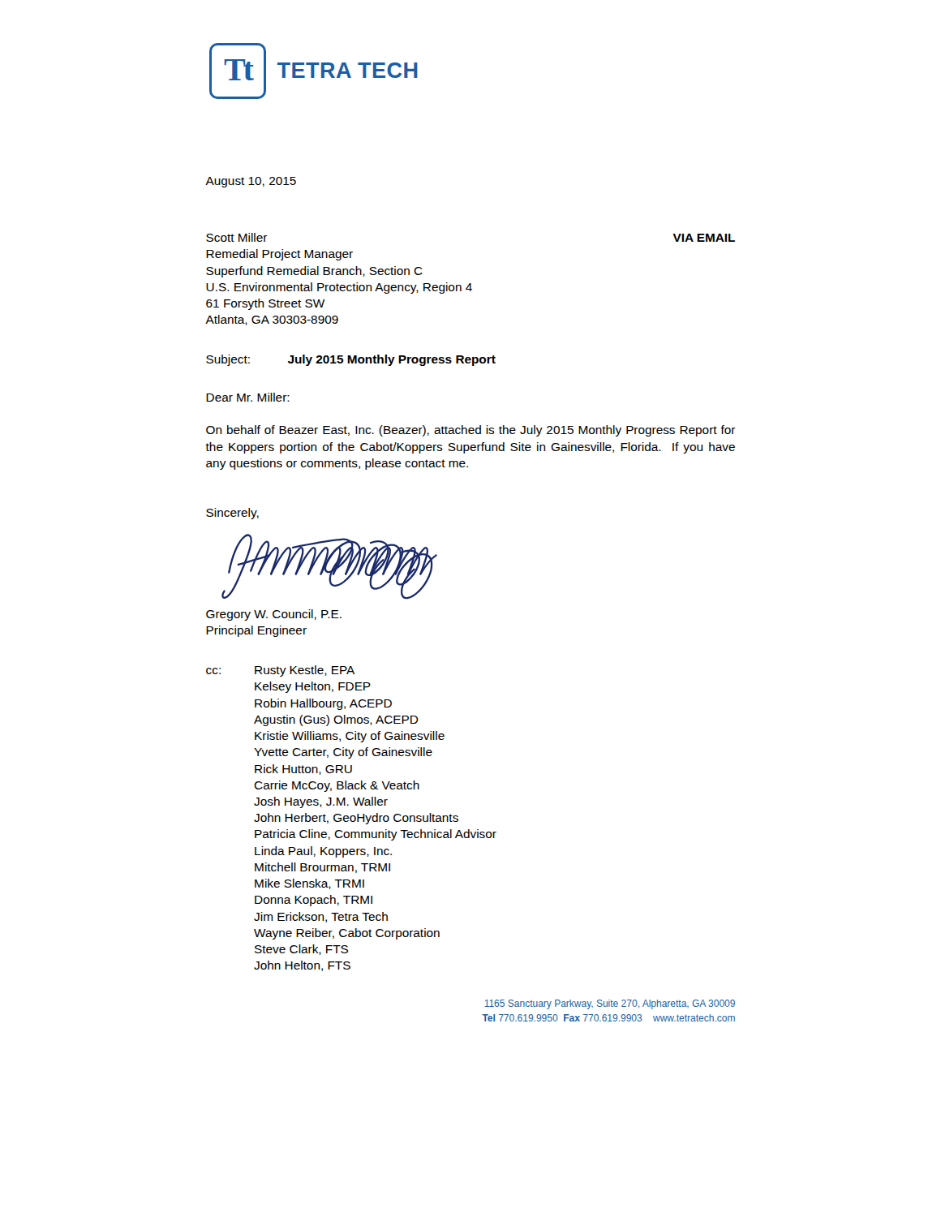Tt
TETRA TECH
August 10, 2015
Scott Miller VIA EMAIL
Remedial Project Manager
Superfund Remedial Branch, Section C
U.S. Environmental Protection Agency, Region 4
61 Forsyth Street SW
Atlanta, GA 30303-8909
Subject: July 2015 Monthly Progress Report
Dear Mr. Miller:
On behalf of Beazer East, Inc. (Beazer), attached is the July 2015 Monthly Progress Report for the Koppers portion of the Cabot/Koppers Superfund Site in Gainesville, Florida. If you have any questions or comments, please contact me.
Sincerely,
Gregory W. Council, P.E.
Principal Engineer
cc:
Rusty Kestle, EPA
Kelsey Helton, FDEP
Robin Hallbourg, ACEPD
Agustin (Gus) Olmos, ACEPD
Kristie Williams, City of Gainesville
Yvette Carter, City of Gainesville
Rick Hutton, GRU
Carrie McCoy, Black & Veatch
Josh Hayes, J.M. Waller
John Herbert, GeoHydro Consultants
Patricia Cline, Community Technical Advisor
Linda Paul, Koppers, Inc.
Mitchell Brourman, TRMI
Mike Slenska, TRMI
Donna Kopach, TRMI
Jim Erickson, Tetra Tech
Wayne Reiber, Cabot Corporation
Steve Clark, FTS
John Helton, FTS
1165 Sanctuary Parkway, Suite 270, Alpharetta, GA 30009
Tel 770.619.9950 Fax 770.619.9903 www.tetratech.com